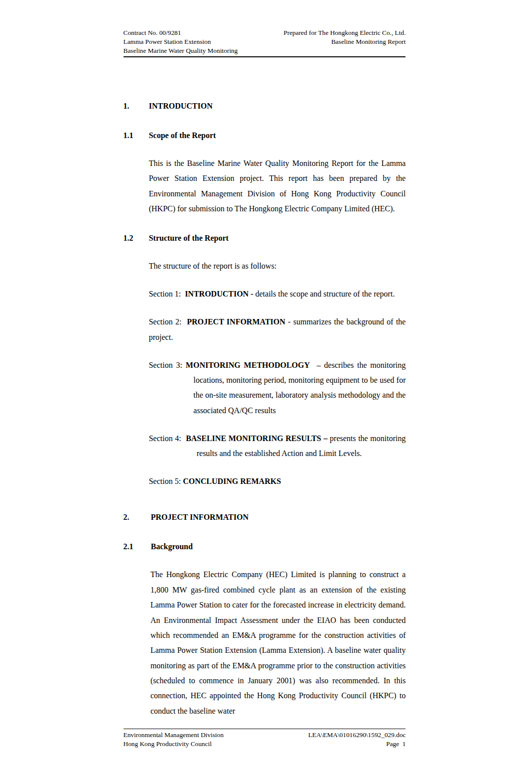Contract No. 00/9281
Prepared for The Hongkong Electric Co., Ltd.
Lamma Power Station Extension
Baseline Monitoring Report
Baseline Marine Water Quality Monitoring
1. INTRODUCTION
1.1 Scope of the Report
This is the Baseline Marine Water Quality Monitoring Report for the Lamma Power Station Extension project. This report has been prepared by the Environmental Management Division of Hong Kong Productivity Council (HKPC) for submission to The Hongkong Electric Company Limited (HEC).
1.2 Structure of the Report
The structure of the report is as follows:
Section 1: INTRODUCTION - details the scope and structure of the report.
Section 2: PROJECT INFORMATION - summarizes the background of the project.
Section 3: MONITORING METHODOLOGY – describes the monitoring locations, monitoring period, monitoring equipment to be used for the on-site measurement, laboratory analysis methodology and the associated QA/QC results
Section 4: BASELINE MONITORING RESULTS – presents the monitoring results and the established Action and Limit Levels.
Section 5: CONCLUDING REMARKS
2. PROJECT INFORMATION
2.1 Background
The Hongkong Electric Company (HEC) Limited is planning to construct a 1,800 MW gas-fired combined cycle plant as an extension of the existing Lamma Power Station to cater for the forecasted increase in electricity demand. An Environmental Impact Assessment under the EIAO has been conducted which recommended an EM&A programme for the construction activities of Lamma Power Station Extension (Lamma Extension). A baseline water quality monitoring as part of the EM&A programme prior to the construction activities (scheduled to commence in January 2001) was also recommended. In this connection, HEC appointed the Hong Kong Productivity Council (HKPC) to conduct the baseline water
Environmental Management Division
LEA\EMA\01016290\1592_029.doc
Hong Kong Productivity Council
Page 1